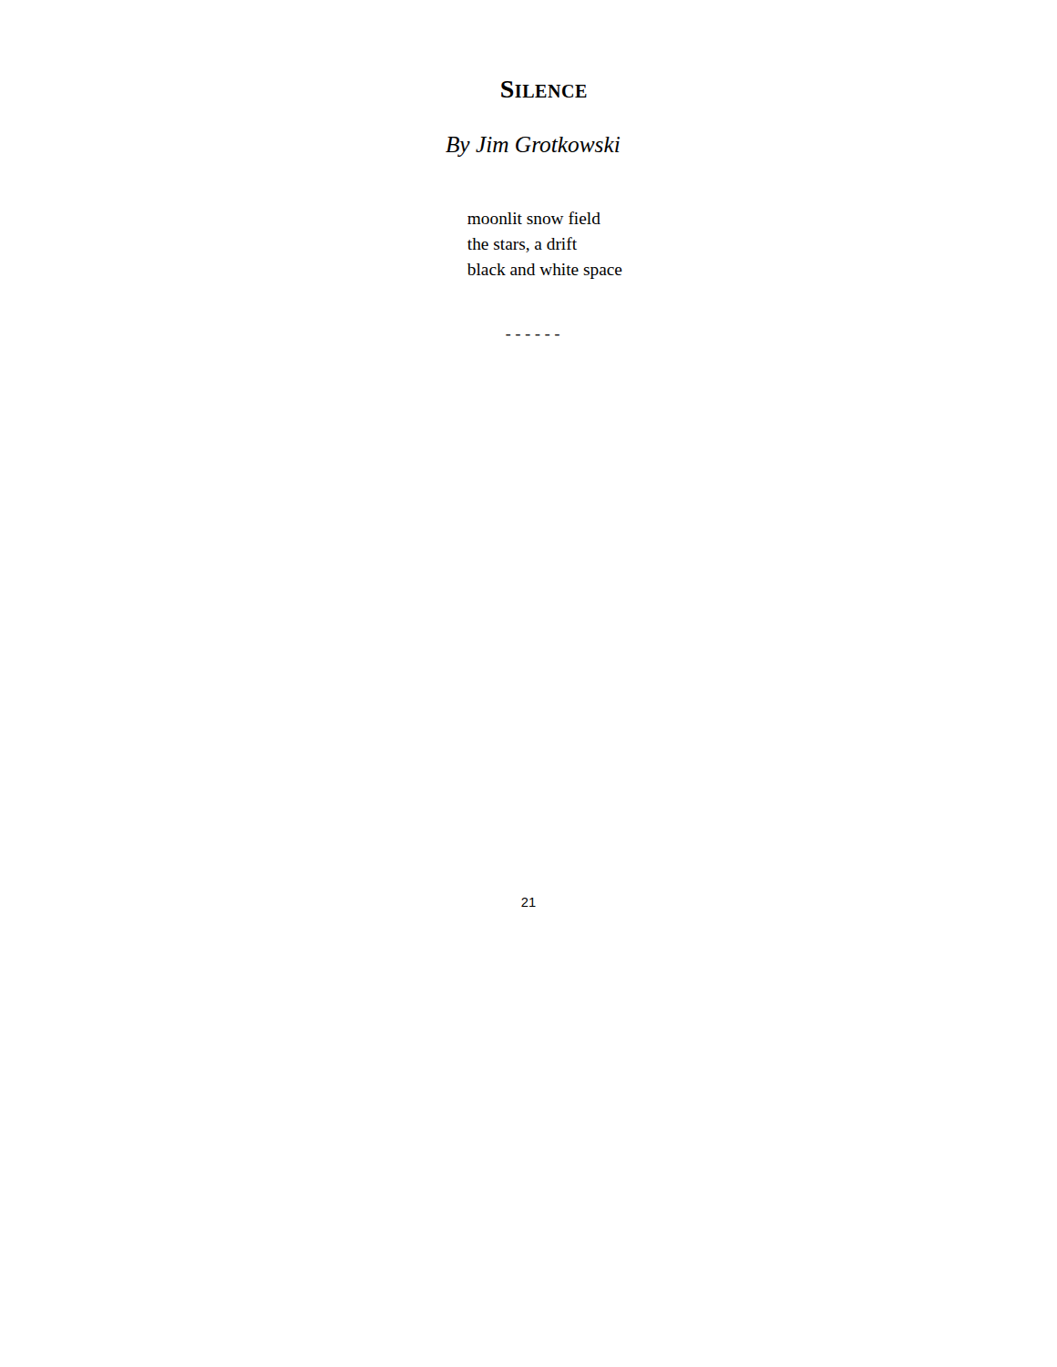Silence
By Jim Grotkowski
moonlit snow field
the stars, a drift
black and white space
------
21